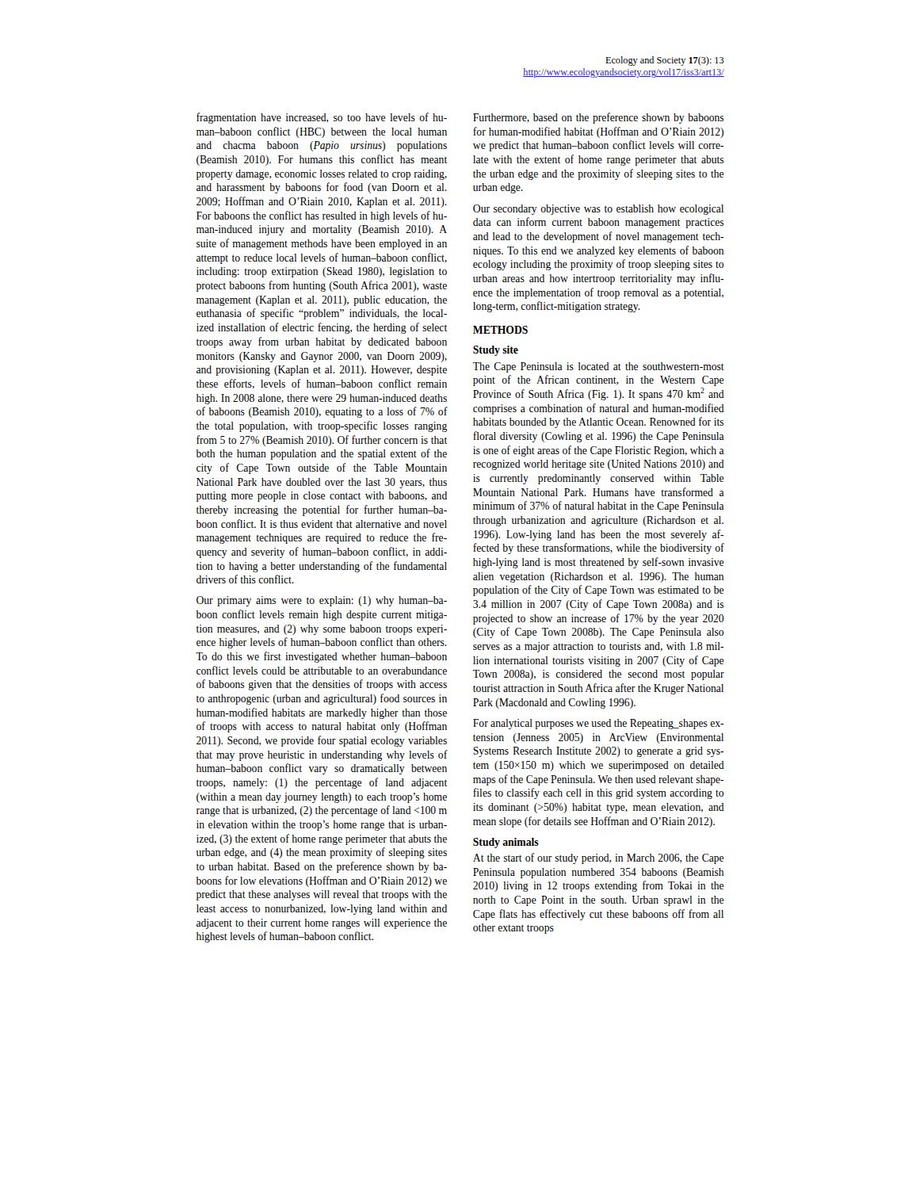Ecology and Society 17(3): 13
http://www.ecologyandsociety.org/vol17/iss3/art13/
fragmentation have increased, so too have levels of human–baboon conflict (HBC) between the local human and chacma baboon (Papio ursinus) populations (Beamish 2010). For humans this conflict has meant property damage, economic losses related to crop raiding, and harassment by baboons for food (van Doorn et al. 2009; Hoffman and O’Riain 2010, Kaplan et al. 2011). For baboons the conflict has resulted in high levels of human-induced injury and mortality (Beamish 2010). A suite of management methods have been employed in an attempt to reduce local levels of human–baboon conflict, including: troop extirpation (Skead 1980), legislation to protect baboons from hunting (South Africa 2001), waste management (Kaplan et al. 2011), public education, the euthanasia of specific “problem” individuals, the localized installation of electric fencing, the herding of select troops away from urban habitat by dedicated baboon monitors (Kansky and Gaynor 2000, van Doorn 2009), and provisioning (Kaplan et al. 2011). However, despite these efforts, levels of human–baboon conflict remain high. In 2008 alone, there were 29 human-induced deaths of baboons (Beamish 2010), equating to a loss of 7% of the total population, with troop-specific losses ranging from 5 to 27% (Beamish 2010). Of further concern is that both the human population and the spatial extent of the city of Cape Town outside of the Table Mountain National Park have doubled over the last 30 years, thus putting more people in close contact with baboons, and thereby increasing the potential for further human–baboon conflict. It is thus evident that alternative and novel management techniques are required to reduce the frequency and severity of human–baboon conflict, in addition to having a better understanding of the fundamental drivers of this conflict.
Our primary aims were to explain: (1) why human–baboon conflict levels remain high despite current mitigation measures, and (2) why some baboon troops experience higher levels of human–baboon conflict than others. To do this we first investigated whether human–baboon conflict levels could be attributable to an overabundance of baboons given that the densities of troops with access to anthropogenic (urban and agricultural) food sources in human-modified habitats are markedly higher than those of troops with access to natural habitat only (Hoffman 2011). Second, we provide four spatial ecology variables that may prove heuristic in understanding why levels of human–baboon conflict vary so dramatically between troops, namely: (1) the percentage of land adjacent (within a mean day journey length) to each troop’s home range that is urbanized, (2) the percentage of land <100 m in elevation within the troop’s home range that is urbanized, (3) the extent of home range perimeter that abuts the urban edge, and (4) the mean proximity of sleeping sites to urban habitat. Based on the preference shown by baboons for low elevations (Hoffman and O’Riain 2012) we predict that these analyses will reveal that troops with the least access to nonurbanized, low-lying land within and adjacent to their current home ranges will experience the highest levels of human–baboon conflict.
Furthermore, based on the preference shown by baboons for human-modified habitat (Hoffman and O’Riain 2012) we predict that human–baboon conflict levels will correlate with the extent of home range perimeter that abuts the urban edge and the proximity of sleeping sites to the urban edge.
Our secondary objective was to establish how ecological data can inform current baboon management practices and lead to the development of novel management techniques. To this end we analyzed key elements of baboon ecology including the proximity of troop sleeping sites to urban areas and how intertroop territoriality may influence the implementation of troop removal as a potential, long-term, conflict-mitigation strategy.
Methods
Study site
The Cape Peninsula is located at the southwestern-most point of the African continent, in the Western Cape Province of South Africa (Fig. 1). It spans 470 km2 and comprises a combination of natural and human-modified habitats bounded by the Atlantic Ocean. Renowned for its floral diversity (Cowling et al. 1996) the Cape Peninsula is one of eight areas of the Cape Floristic Region, which a recognized world heritage site (United Nations 2010) and is currently predominantly conserved within Table Mountain National Park. Humans have transformed a minimum of 37% of natural habitat in the Cape Peninsula through urbanization and agriculture (Richardson et al. 1996). Low-lying land has been the most severely affected by these transformations, while the biodiversity of high-lying land is most threatened by self-sown invasive alien vegetation (Richardson et al. 1996). The human population of the City of Cape Town was estimated to be 3.4 million in 2007 (City of Cape Town 2008a) and is projected to show an increase of 17% by the year 2020 (City of Cape Town 2008b). The Cape Peninsula also serves as a major attraction to tourists and, with 1.8 million international tourists visiting in 2007 (City of Cape Town 2008a), is considered the second most popular tourist attraction in South Africa after the Kruger National Park (Macdonald and Cowling 1996).
For analytical purposes we used the Repeating_shapes extension (Jenness 2005) in ArcView (Environmental Systems Research Institute 2002) to generate a grid system (150×150 m) which we superimposed on detailed maps of the Cape Peninsula. We then used relevant shapefiles to classify each cell in this grid system according to its dominant (>50%) habitat type, mean elevation, and mean slope (for details see Hoffman and O’Riain 2012).
Study animals
At the start of our study period, in March 2006, the Cape Peninsula population numbered 354 baboons (Beamish 2010) living in 12 troops extending from Tokai in the north to Cape Point in the south. Urban sprawl in the Cape flats has effectively cut these baboons off from all other extant troops